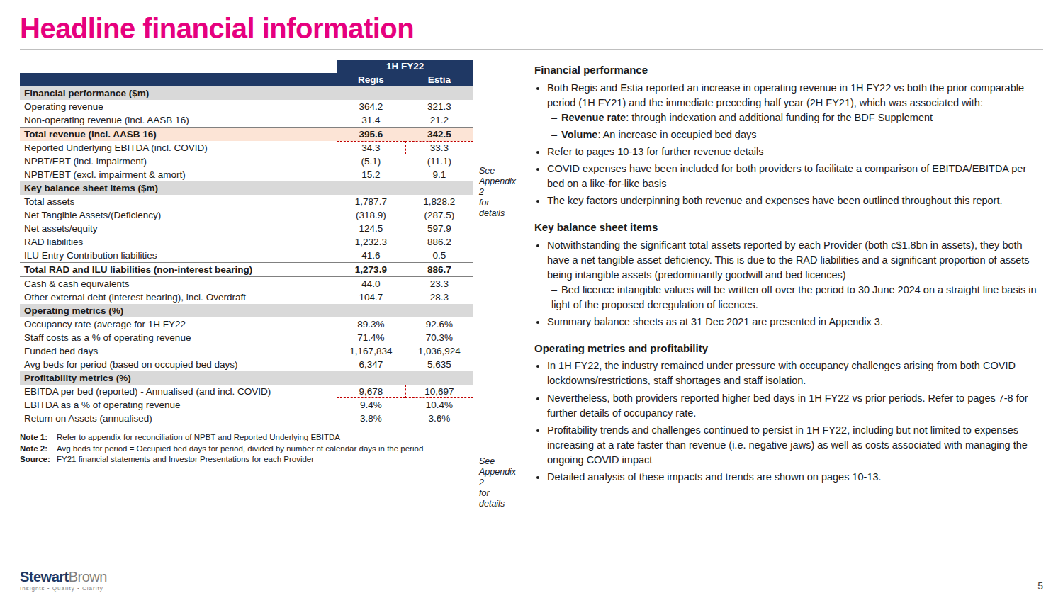Headline financial information
| | 1H FY22 |
| --- | --- |
| | Regis | Estia |
| Financial performance ($m) | | |
| Operating revenue | 364.2 | 321.3 |
| Non-operating revenue (incl. AASB 16) | 31.4 | 21.2 |
| Total revenue (incl. AASB 16) | 395.6 | 342.5 |
| Reported Underlying EBITDA (incl. COVID) | 34.3 | 33.3 |
| NPBT/EBT (incl. impairment) | (5.1) | (11.1) |
| NPBT/EBT (excl. impairment & amort) | 15.2 | 9.1 |
| Key balance sheet items ($m) | | |
| Total assets | 1,787.7 | 1,828.2 |
| Net Tangible Assets/(Deficiency) | (318.9) | (287.5) |
| Net assets/equity | 124.5 | 597.9 |
| RAD liabilities | 1,232.3 | 886.2 |
| ILU Entry Contribution liabilities | 41.6 | 0.5 |
| Total RAD and ILU liabilities (non-interest bearing) | 1,273.9 | 886.7 |
| Cash & cash equivalents | 44.0 | 23.3 |
| Other external debt (interest bearing), incl. Overdraft | 104.7 | 28.3 |
| Operating metrics (%) | | |
| Occupancy rate (average for 1H FY22 | 89.3% | 92.6% |
| Staff costs as a % of operating revenue | 71.4% | 70.3% |
| Funded bed days | 1,167,834 | 1,036,924 |
| Avg beds for period (based on occupied bed days) | 6,347 | 5,635 |
| Profitability metrics (%) | | |
| EBITDA per bed (reported) - Annualised (and incl. COVID) | 9,678 | 10,697 |
| EBITDA as a % of operating revenue | 9.4% | 10.4% |
| Return on Assets (annualised) | 3.8% | 3.6% |
See Appendix 2
for details
See Appendix 2
for details
Note 1: Refer to appendix for reconciliation of NPBT and Reported Underlying EBITDA
Note 2: Avg beds for period = Occupied bed days for period, divided by number of calendar days in the period
Source: FY21 financial statements and Investor Presentations for each Provider
Financial performance
Both Regis and Estia reported an increase in operating revenue in 1H FY22 vs both the prior comparable period (1H FY21) and the immediate preceding half year (2H FY21), which was associated with:
Revenue rate: through indexation and additional funding for the BDF Supplement
Volume: An increase in occupied bed days
Refer to pages 10-13 for further revenue details
COVID expenses have been included for both providers to facilitate a comparison of EBITDA/EBITDA per bed on a like-for-like basis
The key factors underpinning both revenue and expenses have been outlined throughout this report.
Key balance sheet items
Notwithstanding the significant total assets reported by each Provider (both c$1.8bn in assets), they both have a net tangible asset deficiency. This is due to the RAD liabilities and a significant proportion of assets being intangible assets (predominantly goodwill and bed licences)
Bed licence intangible values will be written off over the period to 30 June 2024 on a straight line basis in light of the proposed deregulation of licences.
Summary balance sheets as at 31 Dec 2021 are presented in Appendix 3.
Operating metrics and profitability
In 1H FY22, the industry remained under pressure with occupancy challenges arising from both COVID lockdowns/restrictions, staff shortages and staff isolation.
Nevertheless, both providers reported higher bed days in 1H FY22 vs prior periods. Refer to pages 7-8 for further details of occupancy rate.
Profitability trends and challenges continued to persist in 1H FY22, including but not limited to expenses increasing at a rate faster than revenue (i.e. negative jaws) as well as costs associated with managing the ongoing COVID impact
Detailed analysis of these impacts and trends are shown on pages 10-13.
StewartBrown Insights • Quality • Clarity
5